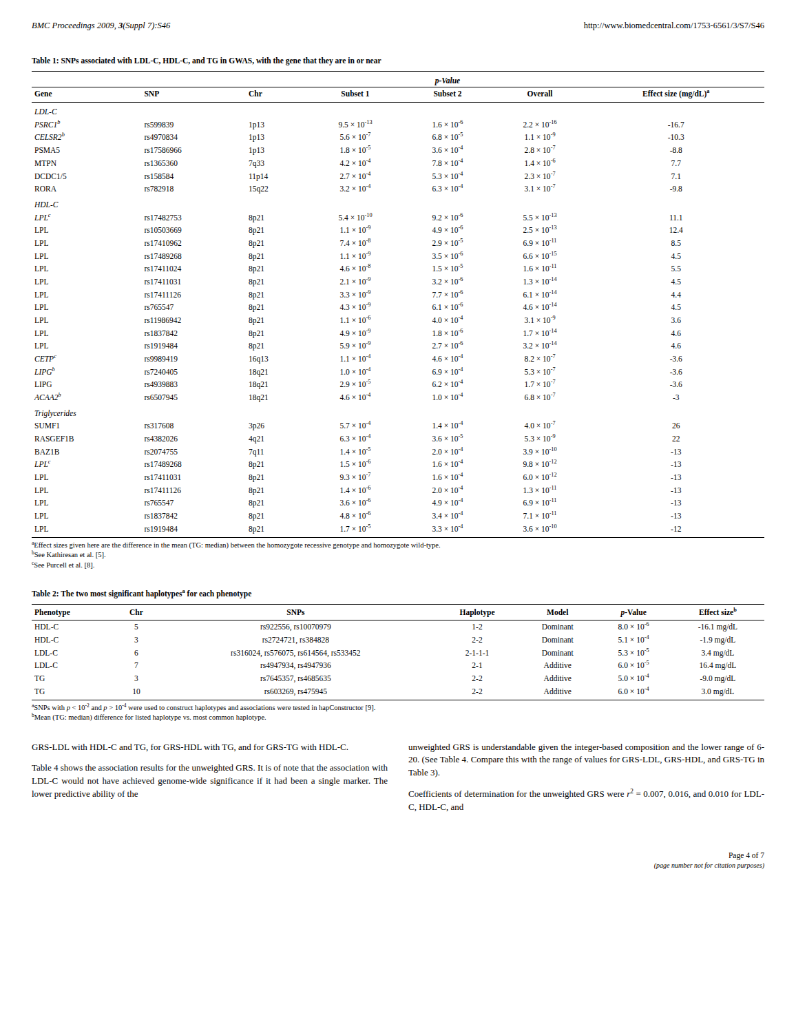BMC Proceedings 2009, 3(Suppl 7):S46
http://www.biomedcentral.com/1753-6561/3/S7/S46
Table 1: SNPs associated with LDL-C, HDL-C, and TG in GWAS, with the gene that they are in or near
| | | | p -Value | |
| --- | --- | --- | --- | --- |
| Gene | SNP | Chr | Subset 1 | Subset 2 | Overall | Effect size (mg/dL) a |
| LDL-C |
| PSRC1 b | rs599839 | 1p13 | 9.5 × 10 -13 | 1.6 × 10 -6 | 2.2 × 10 -16 | -16.7 |
| CELSR2 b | rs4970834 | 1p13 | 5.6 × 10 -7 | 6.8 × 10 -5 | 1.1 × 10 -9 | -10.3 |
| PSMA5 | rs17586966 | 1p13 | 1.8 × 10 -5 | 3.6 × 10 -4 | 2.8 × 10 -7 | -8.8 |
| MTPN | rs1365360 | 7q33 | 4.2 × 10 -4 | 7.8 × 10 -4 | 1.4 × 10 -6 | 7.7 |
| DCDC1/5 | rs158584 | 11p14 | 2.7 × 10 -4 | 5.3 × 10 -4 | 2.3 × 10 -7 | 7.1 |
| RORA | rs782918 | 15q22 | 3.2 × 10 -4 | 6.3 × 10 -4 | 3.1 × 10 -7 | -9.8 |
| HDL-C |
| LPL c | rs17482753 | 8p21 | 5.4 × 10 -10 | 9.2 × 10 -6 | 5.5 × 10 -13 | 11.1 |
| LPL | rs10503669 | 8p21 | 1.1 × 10 -9 | 4.9 × 10 -6 | 2.5 × 10 -13 | 12.4 |
| LPL | rs17410962 | 8p21 | 7.4 × 10 -8 | 2.9 × 10 -5 | 6.9 × 10 -11 | 8.5 |
| LPL | rs17489268 | 8p21 | 1.1 × 10 -9 | 3.5 × 10 -6 | 6.6 × 10 -15 | 4.5 |
| LPL | rs17411024 | 8p21 | 4.6 × 10 -8 | 1.5 × 10 -5 | 1.6 × 10 -11 | 5.5 |
| LPL | rs17411031 | 8p21 | 2.1 × 10 -9 | 3.2 × 10 -6 | 1.3 × 10 -14 | 4.5 |
| LPL | rs17411126 | 8p21 | 3.3 × 10 -9 | 7.7 × 10 -6 | 6.1 × 10 -14 | 4.4 |
| LPL | rs765547 | 8p21 | 4.3 × 10 -9 | 6.1 × 10 -6 | 4.6 × 10 -14 | 4.5 |
| LPL | rs11986942 | 8p21 | 1.1 × 10 -6 | 4.0 × 10 -4 | 3.1 × 10 -9 | 3.6 |
| LPL | rs1837842 | 8p21 | 4.9 × 10 -9 | 1.8 × 10 -6 | 1.7 × 10 -14 | 4.6 |
| LPL | rs1919484 | 8p21 | 5.9 × 10 -9 | 2.7 × 10 -6 | 3.2 × 10 -14 | 4.6 |
| CETP c | rs9989419 | 16q13 | 1.1 × 10 -4 | 4.6 × 10 -4 | 8.2 × 10 -7 | -3.6 |
| LIPG b | rs7240405 | 18q21 | 1.0 × 10 -4 | 6.9 × 10 -4 | 5.3 × 10 -7 | -3.6 |
| LIPG | rs4939883 | 18q21 | 2.9 × 10 -5 | 6.2 × 10 -4 | 1.7 × 10 -7 | -3.6 |
| ACAA2 b | rs6507945 | 18q21 | 4.6 × 10 -4 | 1.0 × 10 -4 | 6.8 × 10 -7 | -3 |
| Triglycerides |
| SUMF1 | rs317608 | 3p26 | 5.7 × 10 -4 | 1.4 × 10 -4 | 4.0 × 10 -7 | 26 |
| RASGEF1B | rs4382026 | 4q21 | 6.3 × 10 -4 | 3.6 × 10 -5 | 5.3 × 10 -9 | 22 |
| BAZ1B | rs2074755 | 7q11 | 1.4 × 10 -5 | 2.0 × 10 -4 | 3.9 × 10 -10 | -13 |
| LPL c | rs17489268 | 8p21 | 1.5 × 10 -6 | 1.6 × 10 -4 | 9.8 × 10 -12 | -13 |
| LPL | rs17411031 | 8p21 | 9.3 × 10 -7 | 1.6 × 10 -4 | 6.0 × 10 -12 | -13 |
| LPL | rs17411126 | 8p21 | 1.4 × 10 -6 | 2.0 × 10 -4 | 1.3 × 10 -11 | -13 |
| LPL | rs765547 | 8p21 | 3.6 × 10 -6 | 4.9 × 10 -4 | 6.9 × 10 -11 | -13 |
| LPL | rs1837842 | 8p21 | 4.8 × 10 -6 | 3.4 × 10 -4 | 7.1 × 10 -11 | -13 |
| LPL | rs1919484 | 8p21 | 1.7 × 10 -5 | 3.3 × 10 -4 | 3.6 × 10 -10 | -12 |
aEffect sizes given here are the difference in the mean (TG: median) between the homozygote recessive genotype and homozygote wild-type.
bSee Kathiresan et al. [5].
cSee Purcell et al. [8].
Table 2: The two most significant haplotypesa for each phenotype
| Phenotype | Chr | SNPs | Haplotype | Model | p -Value | Effect size b |
| --- | --- | --- | --- | --- | --- | --- |
| HDL-C | 5 | rs922556, rs10070979 | 1-2 | Dominant | 8.0 × 10 -6 | -16.1 mg/dL |
| HDL-C | 3 | rs2724721, rs384828 | 2-2 | Dominant | 5.1 × 10 -4 | -1.9 mg/dL |
| LDL-C | 6 | rs316024, rs576075, rs614564, rs533452 | 2-1-1-1 | Dominant | 5.3 × 10 -5 | 3.4 mg/dL |
| LDL-C | 7 | rs4947934, rs4947936 | 2-1 | Additive | 6.0 × 10 -5 | 16.4 mg/dL |
| TG | 3 | rs7645357, rs4685635 | 2-2 | Additive | 5.0 × 10 -4 | -9.0 mg/dL |
| TG | 10 | rs603269, rs475945 | 2-2 | Additive | 6.0 × 10 -4 | 3.0 mg/dL |
aSNPs with p < 10-2 and p > 10-4 were used to construct haplotypes and associations were tested in hapConstructor [9].
bMean (TG: median) difference for listed haplotype vs. most common haplotype.
GRS-LDL with HDL-C and TG, for GRS-HDL with TG, and for GRS-TG with HDL-C.
Table 4 shows the association results for the unweighted GRS. It is of note that the association with LDL-C would not have achieved genome-wide significance if it had been a single marker. The lower predictive ability of the
unweighted GRS is understandable given the integer-based composition and the lower range of 6-20. (See Table 4. Compare this with the range of values for GRS-LDL, GRS-HDL, and GRS-TG in Table 3).
Coefficients of determination for the unweighted GRS were r2 = 0.007, 0.016, and 0.010 for LDL-C, HDL-C, and
Page 4 of 7
(page number not for citation purposes)